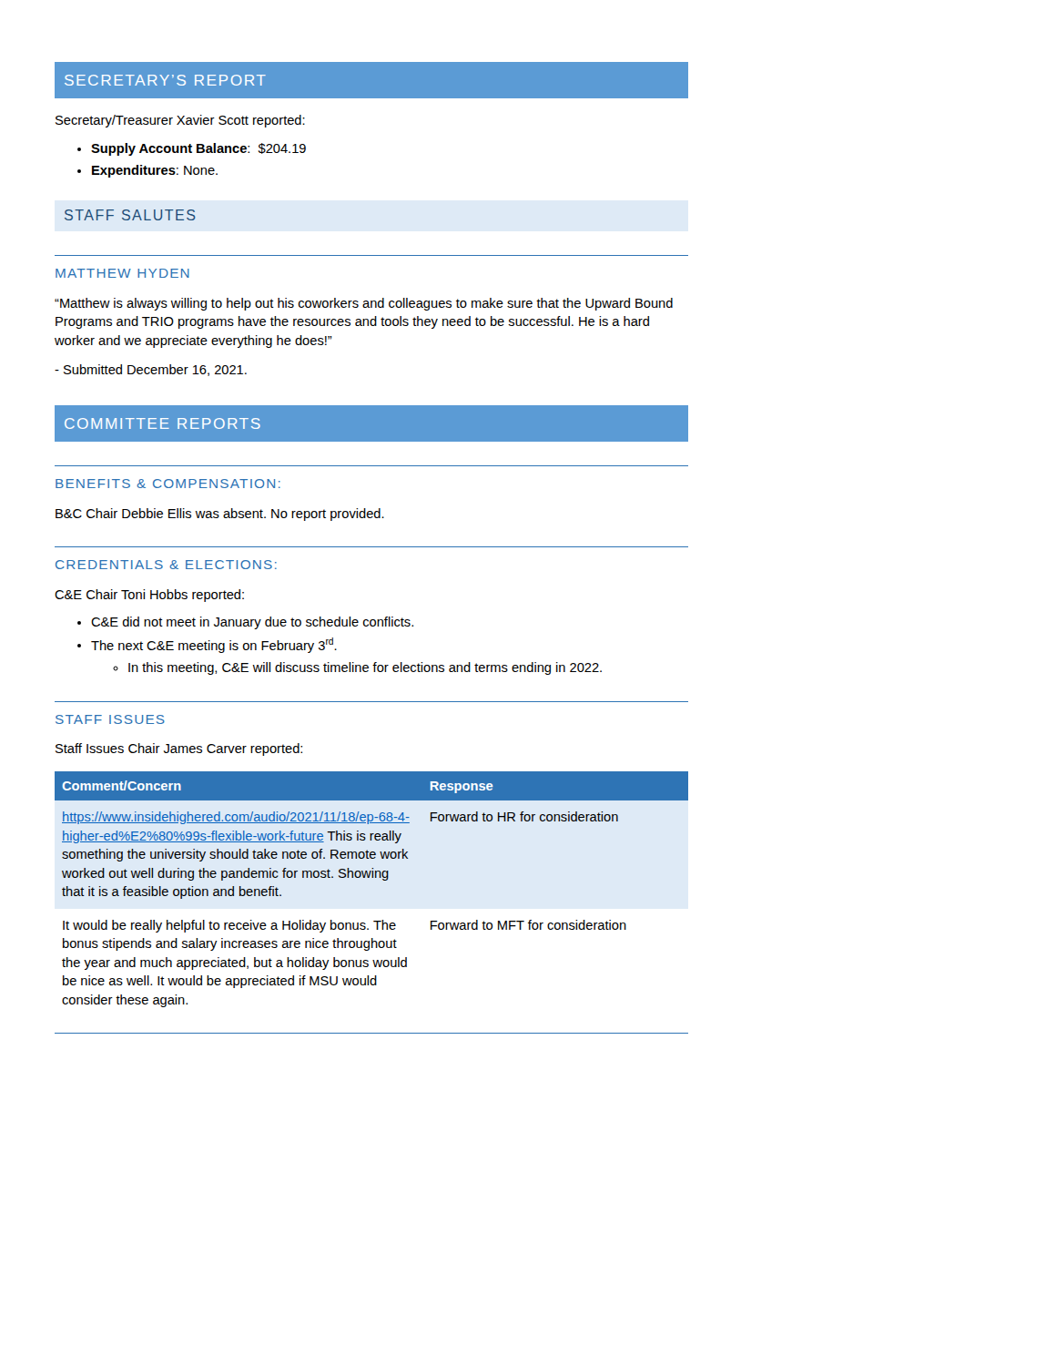Secretary’s Report
Secretary/Treasurer Xavier Scott reported:
Supply Account Balance: $204.19
Expenditures: None.
Staff Salutes
Matthew Hyden
“Matthew is always willing to help out his coworkers and colleagues to make sure that the Upward Bound Programs and TRIO programs have the resources and tools they need to be successful. He is a hard worker and we appreciate everything he does!”
- Submitted December 16, 2021.
Committee Reports
Benefits & Compensation:
B&C Chair Debbie Ellis was absent. No report provided.
Credentials & Elections:
C&E Chair Toni Hobbs reported:
C&E did not meet in January due to schedule conflicts.
The next C&E meeting is on February 3rd.
In this meeting, C&E will discuss timeline for elections and terms ending in 2022.
Staff Issues
Staff Issues Chair James Carver reported:
| Comment/Concern | Response |
| --- | --- |
| https://www.insidehighered.com/audio/2021/11/18/ep-68-4-higher-ed%E2%80%99s-flexible-work-future This is really something the university should take note of. Remote work worked out well during the pandemic for most. Showing that it is a feasible option and benefit. | Forward to HR for consideration |
| It would be really helpful to receive a Holiday bonus. The bonus stipends and salary increases are nice throughout the year and much appreciated, but a holiday bonus would be nice as well. It would be appreciated if MSU would consider these again. | Forward to MFT for consideration |